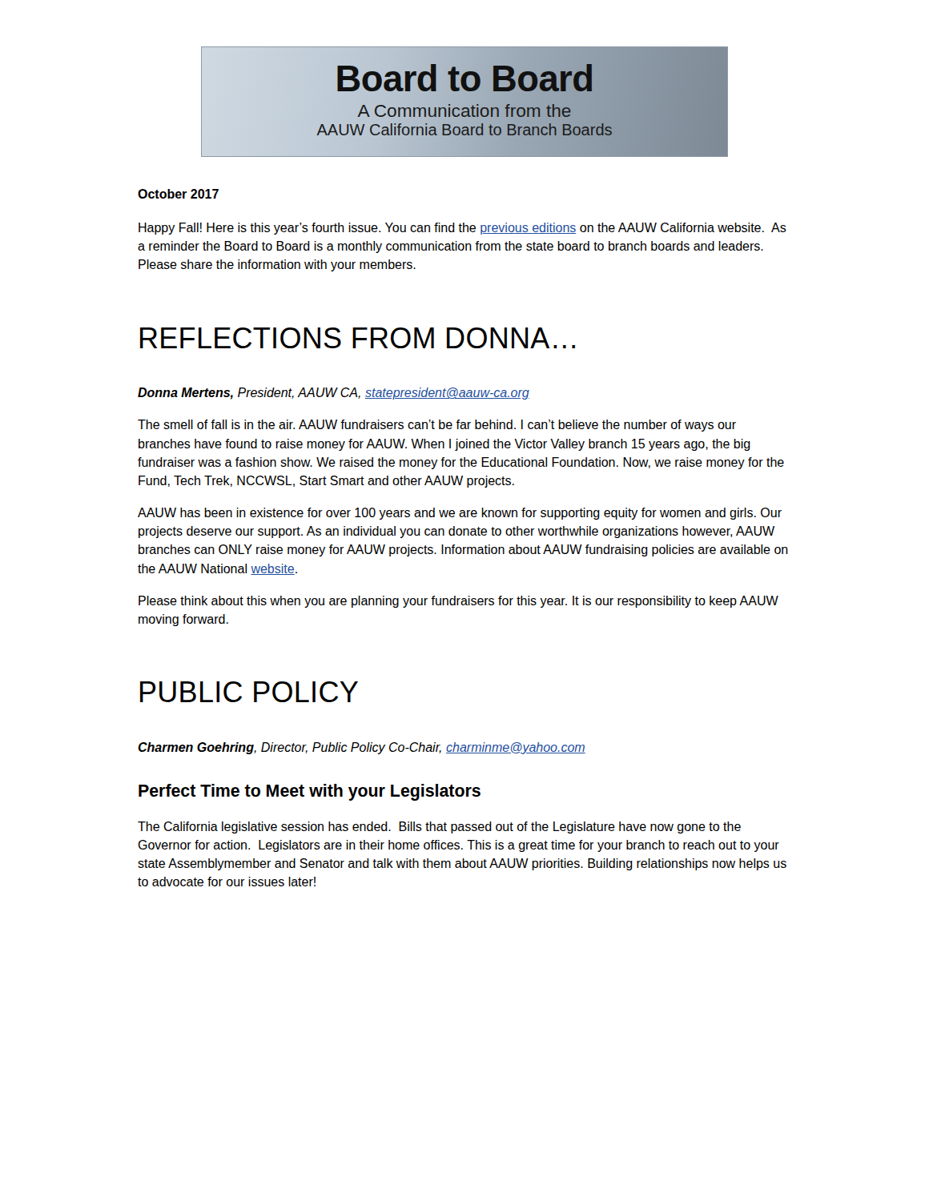Board to Board
A Communication from the
AAUW California Board to Branch Boards
October 2017
Happy Fall! Here is this year’s fourth issue. You can find the previous editions on the AAUW California website. As a reminder the Board to Board is a monthly communication from the state board to branch boards and leaders. Please share the information with your members.
REFLECTIONS FROM DONNA…
Donna Mertens, President, AAUW CA, statepresident@aauw-ca.org
The smell of fall is in the air. AAUW fundraisers can’t be far behind. I can’t believe the number of ways our branches have found to raise money for AAUW. When I joined the Victor Valley branch 15 years ago, the big fundraiser was a fashion show. We raised the money for the Educational Foundation. Now, we raise money for the Fund, Tech Trek, NCCWSL, Start Smart and other AAUW projects.
AAUW has been in existence for over 100 years and we are known for supporting equity for women and girls. Our projects deserve our support. As an individual you can donate to other worthwhile organizations however, AAUW branches can ONLY raise money for AAUW projects. Information about AAUW fundraising policies are available on the AAUW National website.
Please think about this when you are planning your fundraisers for this year. It is our responsibility to keep AAUW moving forward.
PUBLIC POLICY
Charmen Goehring, Director, Public Policy Co-Chair, charminme@yahoo.com
Perfect Time to Meet with your Legislators
The California legislative session has ended. Bills that passed out of the Legislature have now gone to the Governor for action. Legislators are in their home offices. This is a great time for your branch to reach out to your state Assemblymember and Senator and talk with them about AAUW priorities. Building relationships now helps us to advocate for our issues later!